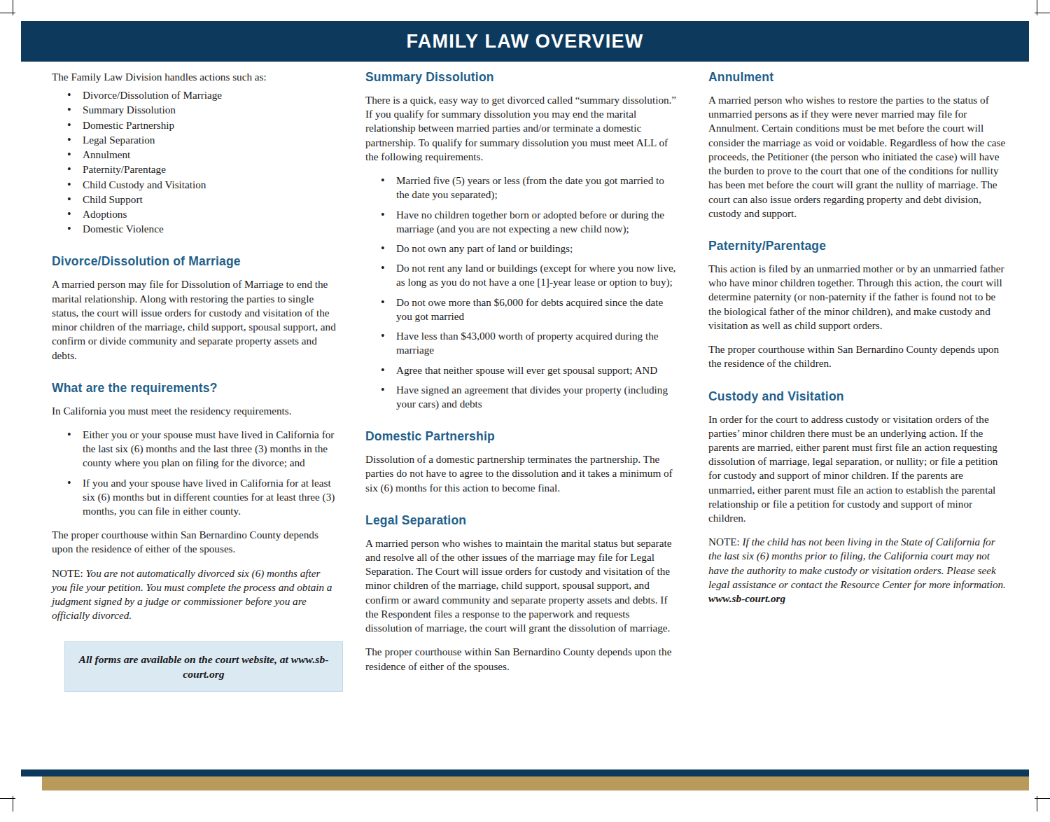FAMILY LAW OVERVIEW
The Family Law Division handles actions such as:
Divorce/Dissolution of Marriage
Summary Dissolution
Domestic Partnership
Legal Separation
Annulment
Paternity/Parentage
Child Custody and Visitation
Child Support
Adoptions
Domestic Violence
Divorce/Dissolution of Marriage
A married person may file for Dissolution of Marriage to end the marital relationship. Along with restoring the parties to single status, the court will issue orders for custody and visitation of the minor children of the marriage, child support, spousal support, and confirm or divide community and separate property assets and debts.
What are the requirements?
In California you must meet the residency requirements.
Either you or your spouse must have lived in California for the last six (6) months and the last three (3) months in the county where you plan on filing for the divorce; and
If you and your spouse have lived in California for at least six (6) months but in different counties for at least three (3) months, you can file in either county.
The proper courthouse within San Bernardino County depends upon the residence of either of the spouses.
NOTE: You are not automatically divorced six (6) months after you file your petition. You must complete the process and obtain a judgment signed by a judge or commissioner before you are officially divorced.
All forms are available on the court website, at www.sb-court.org
Summary Dissolution
There is a quick, easy way to get divorced called “summary dissolution.” If you qualify for summary dissolution you may end the marital relationship between married parties and/or terminate a domestic partnership. To qualify for summary dissolution you must meet ALL of the following requirements.
Married five (5) years or less (from the date you got married to the date you separated);
Have no children together born or adopted before or during the marriage (and you are not expecting a new child now);
Do not own any part of land or buildings;
Do not rent any land or buildings (except for where you now live, as long as you do not have a one [1]-year lease or option to buy);
Do not owe more than $6,000 for debts acquired since the date you got married
Have less than $43,000 worth of property acquired during the marriage
Agree that neither spouse will ever get spousal support; AND
Have signed an agreement that divides your property (including your cars) and debts
Domestic Partnership
Dissolution of a domestic partnership terminates the partnership. The parties do not have to agree to the dissolution and it takes a minimum of six (6) months for this action to become final.
Legal Separation
A married person who wishes to maintain the marital status but separate and resolve all of the other issues of the marriage may file for Legal Separation. The Court will issue orders for custody and visitation of the minor children of the marriage, child support, spousal support, and confirm or award community and separate property assets and debts. If the Respondent files a response to the paperwork and requests dissolution of marriage, the court will grant the dissolution of marriage.
The proper courthouse within San Bernardino County depends upon the residence of either of the spouses.
Annulment
A married person who wishes to restore the parties to the status of unmarried persons as if they were never married may file for Annulment. Certain conditions must be met before the court will consider the marriage as void or voidable. Regardless of how the case proceeds, the Petitioner (the person who initiated the case) will have the burden to prove to the court that one of the conditions for nullity has been met before the court will grant the nullity of marriage. The court can also issue orders regarding property and debt division, custody and support.
Paternity/Parentage
This action is filed by an unmarried mother or by an unmarried father who have minor children together. Through this action, the court will determine paternity (or non-paternity if the father is found not to be the biological father of the minor children), and make custody and visitation as well as child support orders.
The proper courthouse within San Bernardino County depends upon the residence of the children.
Custody and Visitation
In order for the court to address custody or visitation orders of the parties’ minor children there must be an underlying action. If the parents are married, either parent must first file an action requesting dissolution of marriage, legal separation, or nullity; or file a petition for custody and support of minor children. If the parents are unmarried, either parent must file an action to establish the parental relationship or file a petition for custody and support of minor children.
NOTE: If the child has not been living in the State of California for the last six (6) months prior to filing, the California court may not have the authority to make custody or visitation orders. Please seek legal assistance or contact the Resource Center for more information. www.sb-court.org